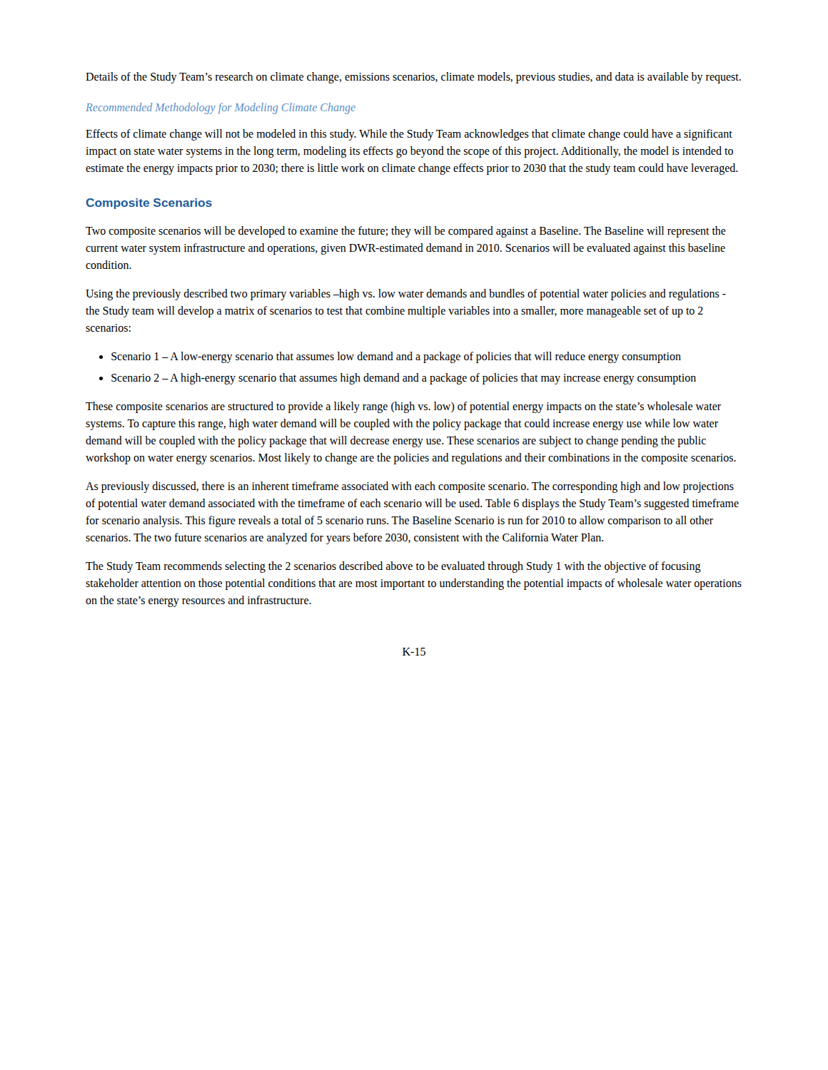Details of the Study Team’s research on climate change, emissions scenarios, climate models, previous studies, and data is available by request.
Recommended Methodology for Modeling Climate Change
Effects of climate change will not be modeled in this study. While the Study Team acknowledges that climate change could have a significant impact on state water systems in the long term, modeling its effects go beyond the scope of this project. Additionally, the model is intended to estimate the energy impacts prior to 2030; there is little work on climate change effects prior to 2030 that the study team could have leveraged.
Composite Scenarios
Two composite scenarios will be developed to examine the future; they will be compared against a Baseline. The Baseline will represent the current water system infrastructure and operations, given DWR-estimated demand in 2010. Scenarios will be evaluated against this baseline condition.
Using the previously described two primary variables –high vs. low water demands and bundles of potential water policies and regulations - the Study team will develop a matrix of scenarios to test that combine multiple variables into a smaller, more manageable set of up to 2 scenarios:
Scenario 1 – A low-energy scenario that assumes low demand and a package of policies that will reduce energy consumption
Scenario 2 – A high-energy scenario that assumes high demand and a package of policies that may increase energy consumption
These composite scenarios are structured to provide a likely range (high vs. low) of potential energy impacts on the state’s wholesale water systems. To capture this range, high water demand will be coupled with the policy package that could increase energy use while low water demand will be coupled with the policy package that will decrease energy use. These scenarios are subject to change pending the public workshop on water energy scenarios. Most likely to change are the policies and regulations and their combinations in the composite scenarios.
As previously discussed, there is an inherent timeframe associated with each composite scenario. The corresponding high and low projections of potential water demand associated with the timeframe of each scenario will be used. Table 6 displays the Study Team’s suggested timeframe for scenario analysis. This figure reveals a total of 5 scenario runs. The Baseline Scenario is run for 2010 to allow comparison to all other scenarios. The two future scenarios are analyzed for years before 2030, consistent with the California Water Plan.
The Study Team recommends selecting the 2 scenarios described above to be evaluated through Study 1 with the objective of focusing stakeholder attention on those potential conditions that are most important to understanding the potential impacts of wholesale water operations on the state’s energy resources and infrastructure.
K-15